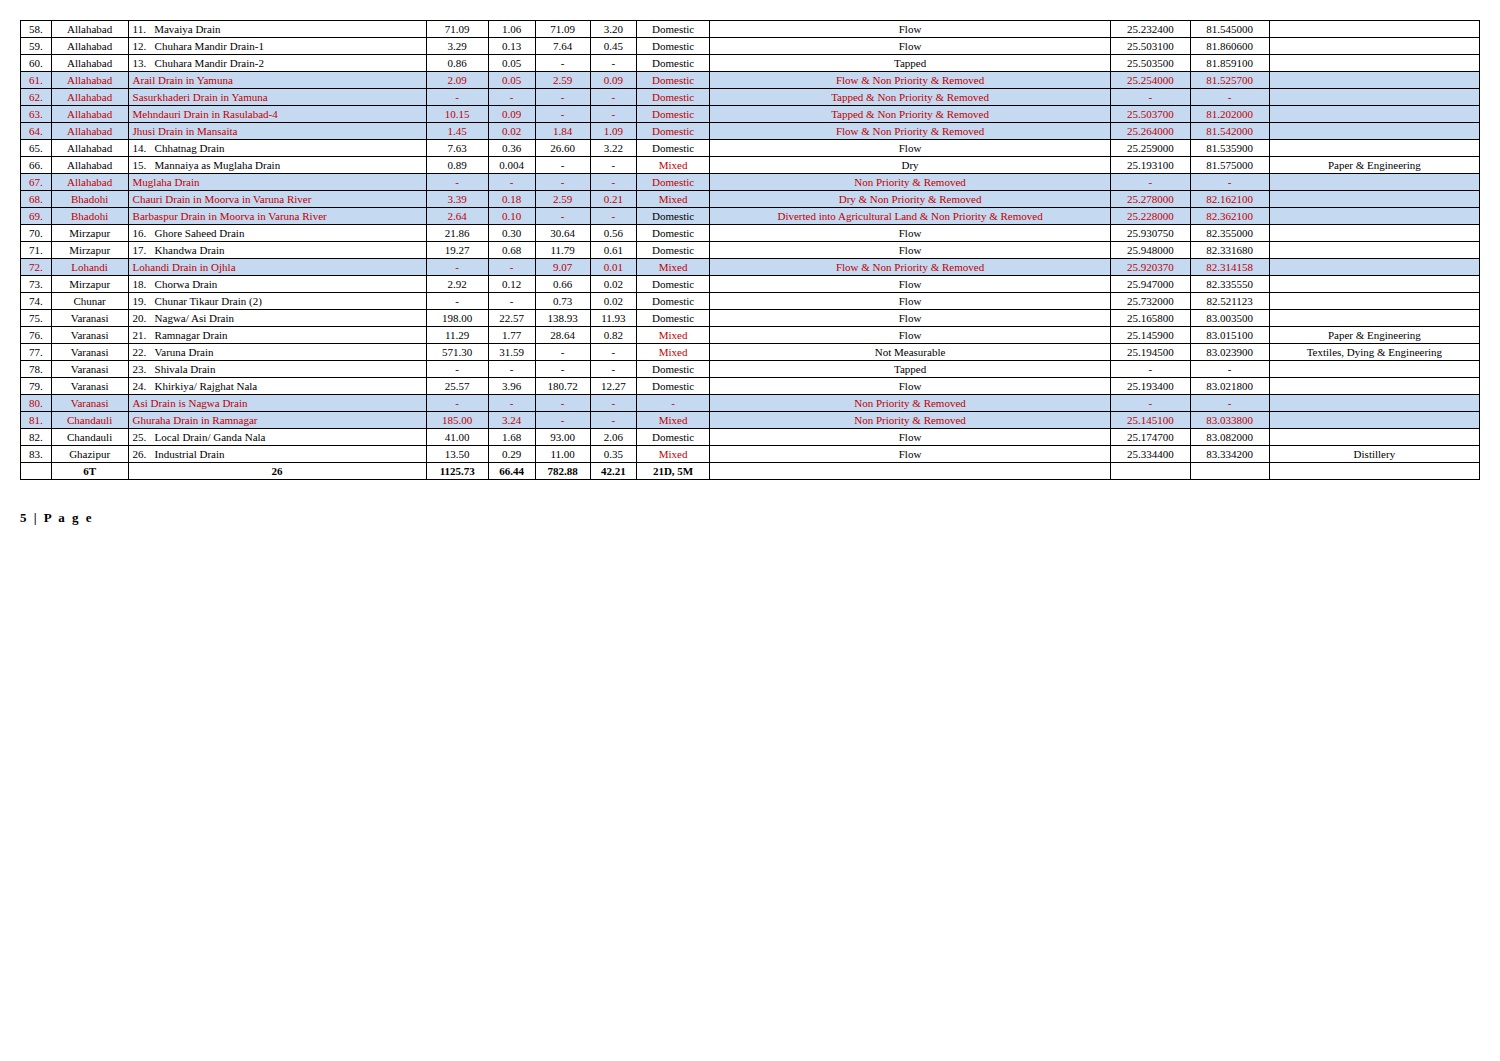| 58. | Allahabad | 11. Mavaiya Drain | 71.09 | 1.06 | 71.09 | 3.20 | Domestic | Flow | 25.232400 | 81.545000 | |
| 59. | Allahabad | 12. Chuhara Mandir Drain-1 | 3.29 | 0.13 | 7.64 | 0.45 | Domestic | Flow | 25.503100 | 81.860600 | |
| 60. | Allahabad | 13. Chuhara Mandir Drain-2 | 0.86 | 0.05 | - | - | Domestic | Tapped | 25.503500 | 81.859100 | |
| 61. | Allahabad | Arail Drain in Yamuna | 2.09 | 0.05 | 2.59 | 0.09 | Domestic | Flow & Non Priority & Removed | 25.254000 | 81.525700 | |
| 62. | Allahabad | Sasurkhaderi Drain in Yamuna | - | - | - | - | Domestic | Tapped & Non Priority & Removed | - | - | |
| 63. | Allahabad | Mehndauri Drain in Rasulabad-4 | 10.15 | 0.09 | - | - | Domestic | Tapped & Non Priority & Removed | 25.503700 | 81.202000 | |
| 64. | Allahabad | Jhusi Drain in Mansaita | 1.45 | 0.02 | 1.84 | 1.09 | Domestic | Flow & Non Priority & Removed | 25.264000 | 81.542000 | |
| 65. | Allahabad | 14. Chhatnag Drain | 7.63 | 0.36 | 26.60 | 3.22 | Domestic | Flow | 25.259000 | 81.535900 | |
| 66. | Allahabad | 15. Mannaiya as Muglaha Drain | 0.89 | 0.004 | - | - | Mixed | Dry | 25.193100 | 81.575000 | Paper & Engineering |
| 67. | Allahabad | Muglaha Drain | - | - | - | - | Domestic | Non Priority & Removed | - | - | |
| 68. | Bhadohi | Chauri Drain in Moorva in Varuna River | 3.39 | 0.18 | 2.59 | 0.21 | Mixed | Dry & Non Priority & Removed | 25.278000 | 82.162100 | |
| 69. | Bhadohi | Barbaspur Drain in Moorva in Varuna River | 2.64 | 0.10 | - | - | Domestic | Diverted into Agricultural Land & Non Priority & Removed | 25.228000 | 82.362100 | |
| 70. | Mirzapur | 16. Ghore Saheed Drain | 21.86 | 0.30 | 30.64 | 0.56 | Domestic | Flow | 25.930750 | 82.355000 | |
| 71. | Mirzapur | 17. Khandwa Drain | 19.27 | 0.68 | 11.79 | 0.61 | Domestic | Flow | 25.948000 | 82.331680 | |
| 72. | Lohandi | Lohandi Drain in Ojhla | - | - | 9.07 | 0.01 | Mixed | Flow & Non Priority & Removed | 25.920370 | 82.314158 | |
| 73. | Mirzapur | 18. Chorwa Drain | 2.92 | 0.12 | 0.66 | 0.02 | Domestic | Flow | 25.947000 | 82.335550 | |
| 74. | Chunar | 19. Chunar Tikaur Drain (2) | - | - | 0.73 | 0.02 | Domestic | Flow | 25.732000 | 82.521123 | |
| 75. | Varanasi | 20. Nagwa/ Asi Drain | 198.00 | 22.57 | 138.93 | 11.93 | Domestic | Flow | 25.165800 | 83.003500 | |
| 76. | Varanasi | 21. Ramnagar Drain | 11.29 | 1.77 | 28.64 | 0.82 | Mixed | Flow | 25.145900 | 83.015100 | Paper & Engineering |
| 77. | Varanasi | 22. Varuna Drain | 571.30 | 31.59 | - | - | Mixed | Not Measurable | 25.194500 | 83.023900 | Textiles, Dying & Engineering |
| 78. | Varanasi | 23. Shivala Drain | - | - | - | - | Domestic | Tapped | - | - | |
| 79. | Varanasi | 24. Khirkiya/ Rajghat Nala | 25.57 | 3.96 | 180.72 | 12.27 | Domestic | Flow | 25.193400 | 83.021800 | |
| 80. | Varanasi | Asi Drain is Nagwa Drain | - | - | - | - | - | Non Priority & Removed | - | - | |
| 81. | Chandauli | Ghuraha Drain in Ramnagar | 185.00 | 3.24 | - | - | Mixed | Non Priority & Removed | 25.145100 | 83.033800 | |
| 82. | Chandauli | 25. Local Drain/ Ganda Nala | 41.00 | 1.68 | 93.00 | 2.06 | Domestic | Flow | 25.174700 | 83.082000 | |
| 83. | Ghazipur | 26. Industrial Drain | 13.50 | 0.29 | 11.00 | 0.35 | Mixed | Flow | 25.334400 | 83.334200 | Distillery |
| | 6T | 26 | 1125.73 | 66.44 | 782.88 | 42.21 | 21D, 5M | | | | |
5 | P a g e